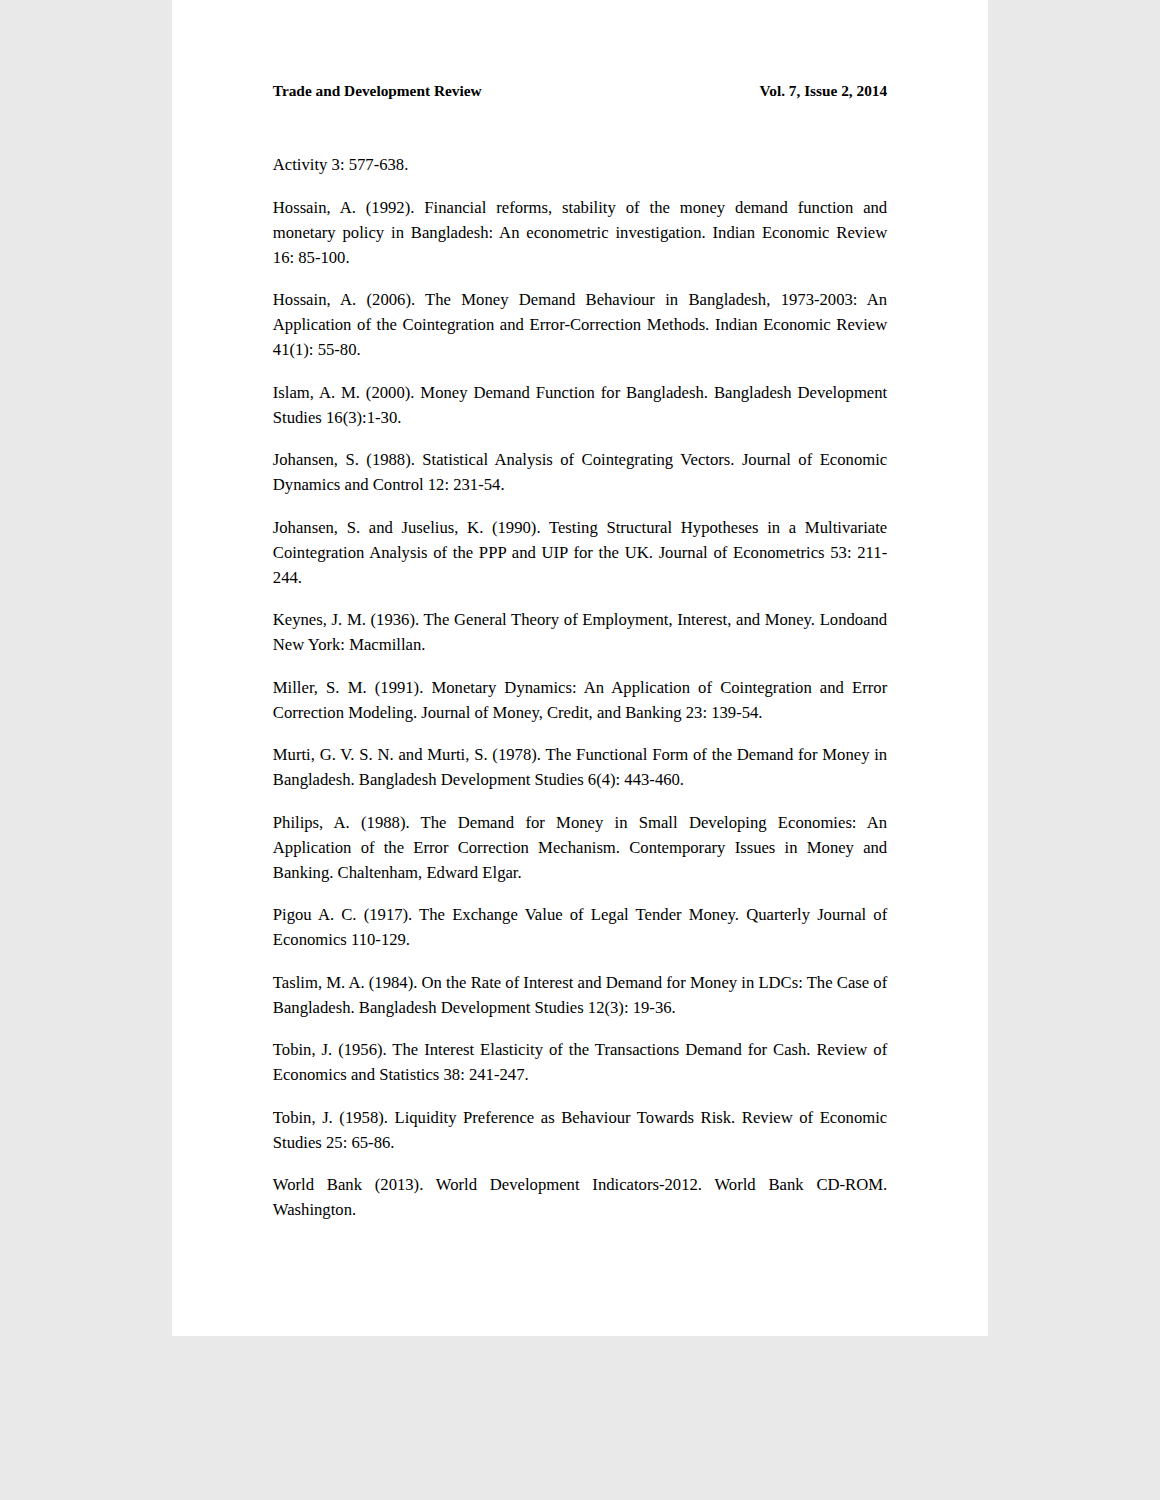Trade and Development Review Vol. 7, Issue 2, 2014
Activity 3: 577-638.
Hossain, A. (1992). Financial reforms, stability of the money demand function and monetary policy in Bangladesh: An econometric investigation. Indian Economic Review 16: 85-100.
Hossain, A. (2006). The Money Demand Behaviour in Bangladesh, 1973-2003: An Application of the Cointegration and Error-Correction Methods. Indian Economic Review 41(1): 55-80.
Islam, A. M. (2000). Money Demand Function for Bangladesh. Bangladesh Development Studies 16(3):1-30.
Johansen, S. (1988). Statistical Analysis of Cointegrating Vectors. Journal of Economic Dynamics and Control 12: 231-54.
Johansen, S. and Juselius, K. (1990). Testing Structural Hypotheses in a Multivariate Cointegration Analysis of the PPP and UIP for the UK. Journal of Econometrics 53: 211-244.
Keynes, J. M. (1936). The General Theory of Employment, Interest, and Money. Londoand New York: Macmillan.
Miller, S. M. (1991). Monetary Dynamics: An Application of Cointegration and Error Correction Modeling. Journal of Money, Credit, and Banking 23: 139-54.
Murti, G. V. S. N. and Murti, S. (1978). The Functional Form of the Demand for Money in Bangladesh. Bangladesh Development Studies 6(4): 443-460.
Philips, A. (1988). The Demand for Money in Small Developing Economies: An Application of the Error Correction Mechanism. Contemporary Issues in Money and Banking. Chaltenham, Edward Elgar.
Pigou A. C. (1917). The Exchange Value of Legal Tender Money. Quarterly Journal of Economics 110-129.
Taslim, M. A. (1984). On the Rate of Interest and Demand for Money in LDCs: The Case of Bangladesh. Bangladesh Development Studies 12(3): 19-36.
Tobin, J. (1956). The Interest Elasticity of the Transactions Demand for Cash. Review of Economics and Statistics 38: 241-247.
Tobin, J. (1958). Liquidity Preference as Behaviour Towards Risk. Review of Economic Studies 25: 65-86.
World Bank (2013). World Development Indicators-2012. World Bank CD-ROM. Washington.